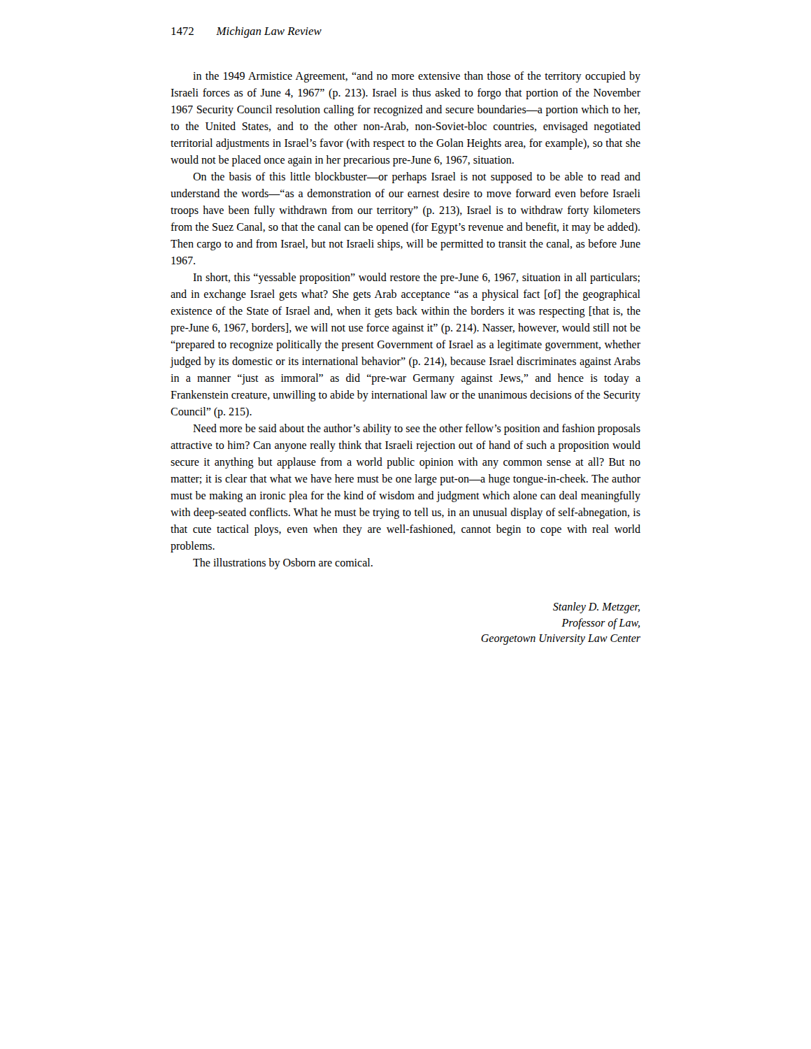1472 Michigan Law Review
in the 1949 Armistice Agreement, “and no more extensive than those of the territory occupied by Israeli forces as of June 4, 1967” (p. 213). Israel is thus asked to forgo that portion of the November 1967 Security Council resolution calling for recognized and secure boundaries—a portion which to her, to the United States, and to the other non-Arab, non-Soviet-bloc countries, envisaged negotiated territorial adjustments in Israel’s favor (with respect to the Golan Heights area, for example), so that she would not be placed once again in her precarious pre-June 6, 1967, situation.
On the basis of this little blockbuster—or perhaps Israel is not supposed to be able to read and understand the words—“as a demonstration of our earnest desire to move forward even before Israeli troops have been fully withdrawn from our territory” (p. 213), Israel is to withdraw forty kilometers from the Suez Canal, so that the canal can be opened (for Egypt’s revenue and benefit, it may be added). Then cargo to and from Israel, but not Israeli ships, will be permitted to transit the canal, as before June 1967.
In short, this “yessable proposition” would restore the pre-June 6, 1967, situation in all particulars; and in exchange Israel gets what? She gets Arab acceptance “as a physical fact [of] the geographical existence of the State of Israel and, when it gets back within the borders it was respecting [that is, the pre-June 6, 1967, borders], we will not use force against it” (p. 214). Nasser, however, would still not be “prepared to recognize politically the present Government of Israel as a legitimate government, whether judged by its domestic or its international behavior” (p. 214), because Israel discriminates against Arabs in a manner “just as immoral” as did “pre-war Germany against Jews,” and hence is today a Frankenstein creature, unwilling to abide by international law or the unanimous decisions of the Security Council” (p. 215).
Need more be said about the author’s ability to see the other fellow’s position and fashion proposals attractive to him? Can anyone really think that Israeli rejection out of hand of such a proposition would secure it anything but applause from a world public opinion with any common sense at all? But no matter; it is clear that what we have here must be one large put-on—a huge tongue-in-cheek. The author must be making an ironic plea for the kind of wisdom and judgment which alone can deal meaningfully with deep-seated conflicts. What he must be trying to tell us, in an unusual display of self-abnegation, is that cute tactical ploys, even when they are well-fashioned, cannot begin to cope with real world problems.
The illustrations by Osborn are comical.
Stanley D. Metzger, Professor of Law, Georgetown University Law Center